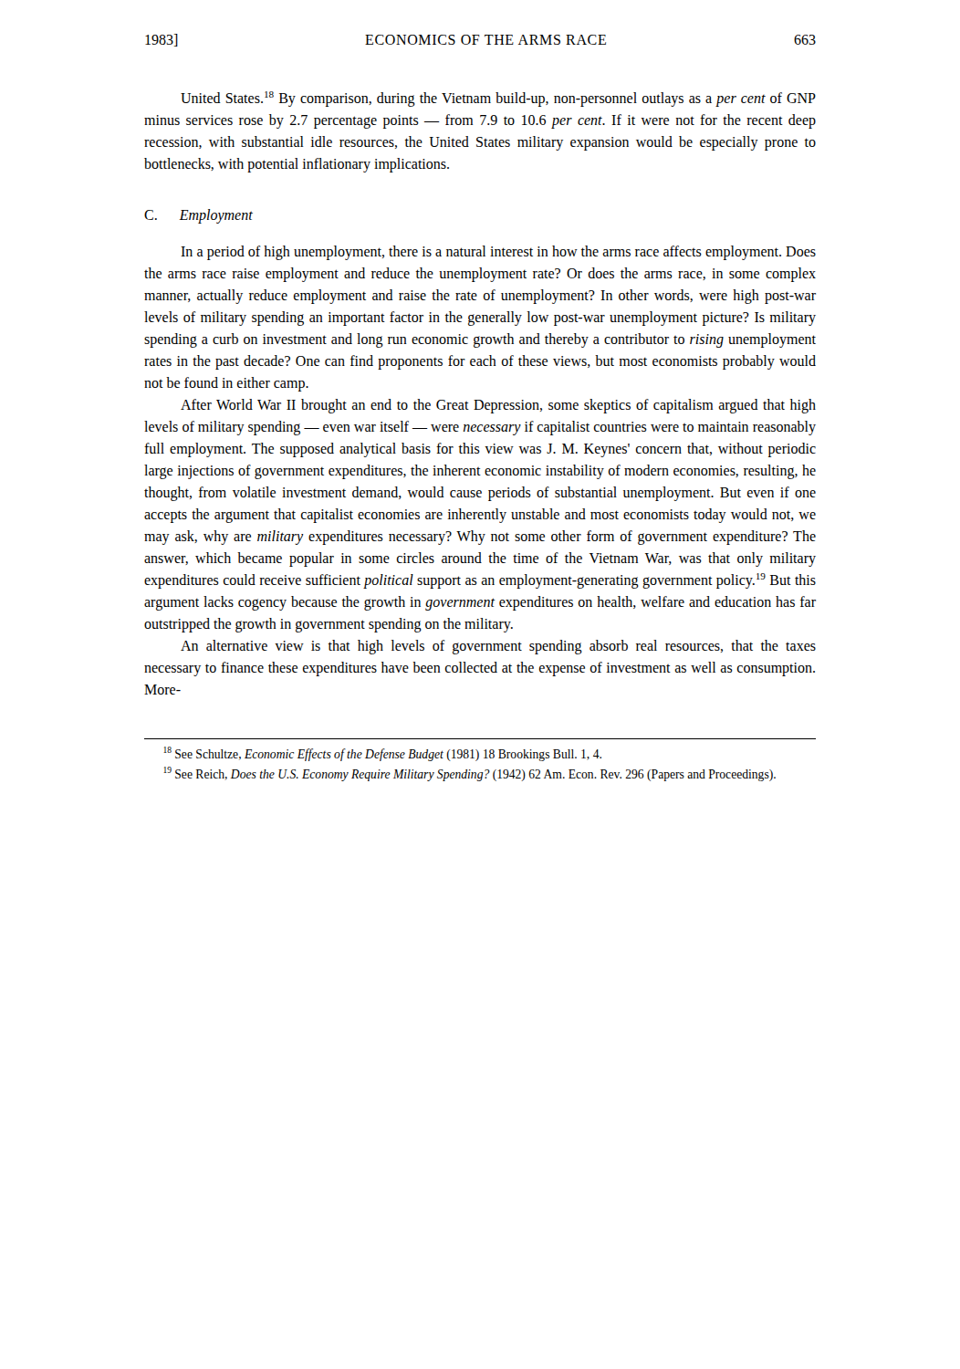1983] ECONOMICS OF THE ARMS RACE 663
United States.18 By comparison, during the Vietnam build-up, non-personnel outlays as a per cent of GNP minus services rose by 2.7 percentage points — from 7.9 to 10.6 per cent. If it were not for the recent deep recession, with substantial idle resources, the United States military expansion would be especially prone to bottlenecks, with potential inflationary implications.
C. Employment
In a period of high unemployment, there is a natural interest in how the arms race affects employment. Does the arms race raise employment and reduce the unemployment rate? Or does the arms race, in some complex manner, actually reduce employment and raise the rate of unemployment? In other words, were high post-war levels of military spending an important factor in the generally low post-war unemployment picture? Is military spending a curb on investment and long run economic growth and thereby a contributor to rising unemployment rates in the past decade? One can find proponents for each of these views, but most economists probably would not be found in either camp.
After World War II brought an end to the Great Depression, some skeptics of capitalism argued that high levels of military spending — even war itself — were necessary if capitalist countries were to maintain reasonably full employment. The supposed analytical basis for this view was J. M. Keynes' concern that, without periodic large injections of government expenditures, the inherent economic instability of modern economies, resulting, he thought, from volatile investment demand, would cause periods of substantial unemployment. But even if one accepts the argument that capitalist economies are inherently unstable and most economists today would not, we may ask, why are military expenditures necessary? Why not some other form of government expenditure? The answer, which became popular in some circles around the time of the Vietnam War, was that only military expenditures could receive sufficient political support as an employment-generating government policy.19 But this argument lacks cogency because the growth in government expenditures on health, welfare and education has far outstripped the growth in government spending on the military.
An alternative view is that high levels of government spending absorb real resources, that the taxes necessary to finance these expenditures have been collected at the expense of investment as well as consumption. More-
18 See Schultze, Economic Effects of the Defense Budget (1981) 18 Brookings Bull. 1, 4.
19 See Reich, Does the U.S. Economy Require Military Spending? (1942) 62 Am. Econ. Rev. 296 (Papers and Proceedings).